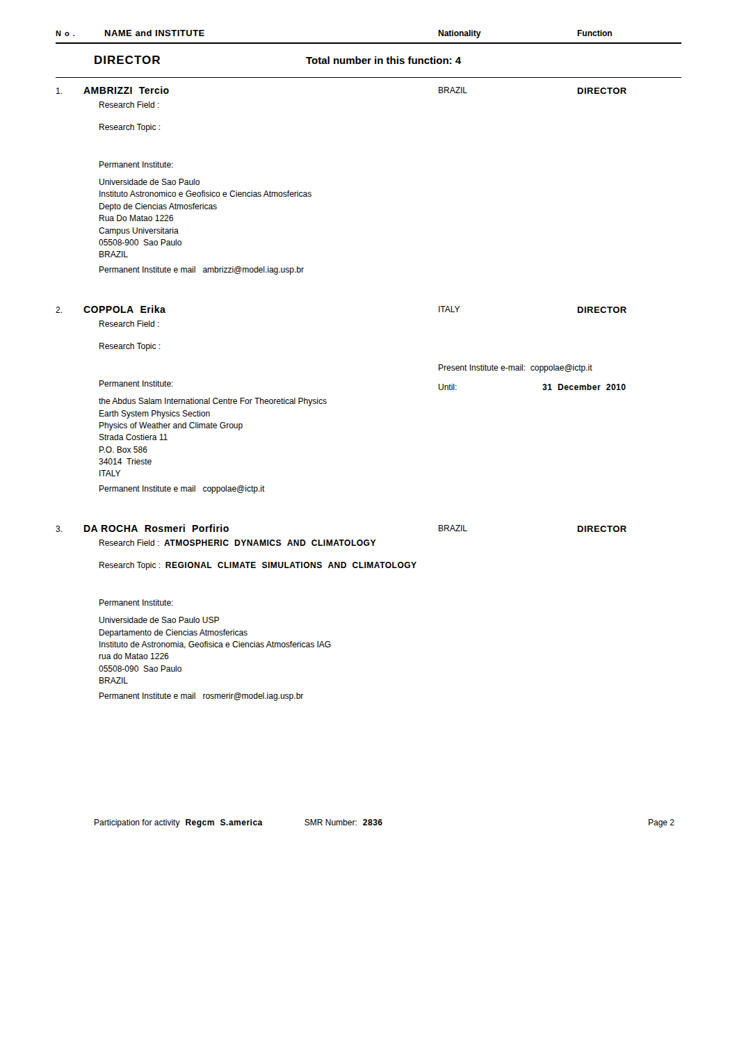N o .
NAME and INSTITUTE
Nationality
Function
DIRECTOR
Total number in this function: 4
1.
AMBRIZZI Tercio
Research Field :
Research Topic :
Permanent Institute:
Universidade de Sao Paulo
Instituto Astronomico e Geofisico e Ciencias Atmosfericas
Depto de Ciencias Atmosfericas
Rua Do Matao 1226
Campus Universitaria
05508-900 Sao Paulo
BRAZIL
Permanent Institute e mail ambrizzi@model.iag.usp.br
BRAZIL
DIRECTOR
2.
COPPOLA Erika
Research Field :
Research Topic :
Permanent Institute:
the Abdus Salam International Centre For Theoretical Physics
Earth System Physics Section
Physics of Weather and Climate Group
Strada Costiera 11
P.O. Box 586
34014 Trieste
ITALY
Permanent Institute e mail coppolae@ictp.it
ITALY
DIRECTOR
Present Institute e-mail: coppolae@ictp.it
Until:
31 December 2010
3.
DA ROCHA Rosmeri Porfirio
Research Field : ATMOSPHERIC DYNAMICS AND CLIMATOLOGY
Research Topic : REGIONAL CLIMATE SIMULATIONS AND CLIMATOLOGY
Permanent Institute:
Universidade de Sao Paulo USP
Departamento de Ciencias Atmosfericas
Instituto de Astronomia, Geofisica e Ciencias Atmosfericas IAG
rua do Matao 1226
05508-090 Sao Paulo
BRAZIL
Permanent Institute e mail rosmerir@model.iag.usp.br
BRAZIL
DIRECTOR
Participation for activity
Regcm S.america
SMR Number:
2836
Page 2